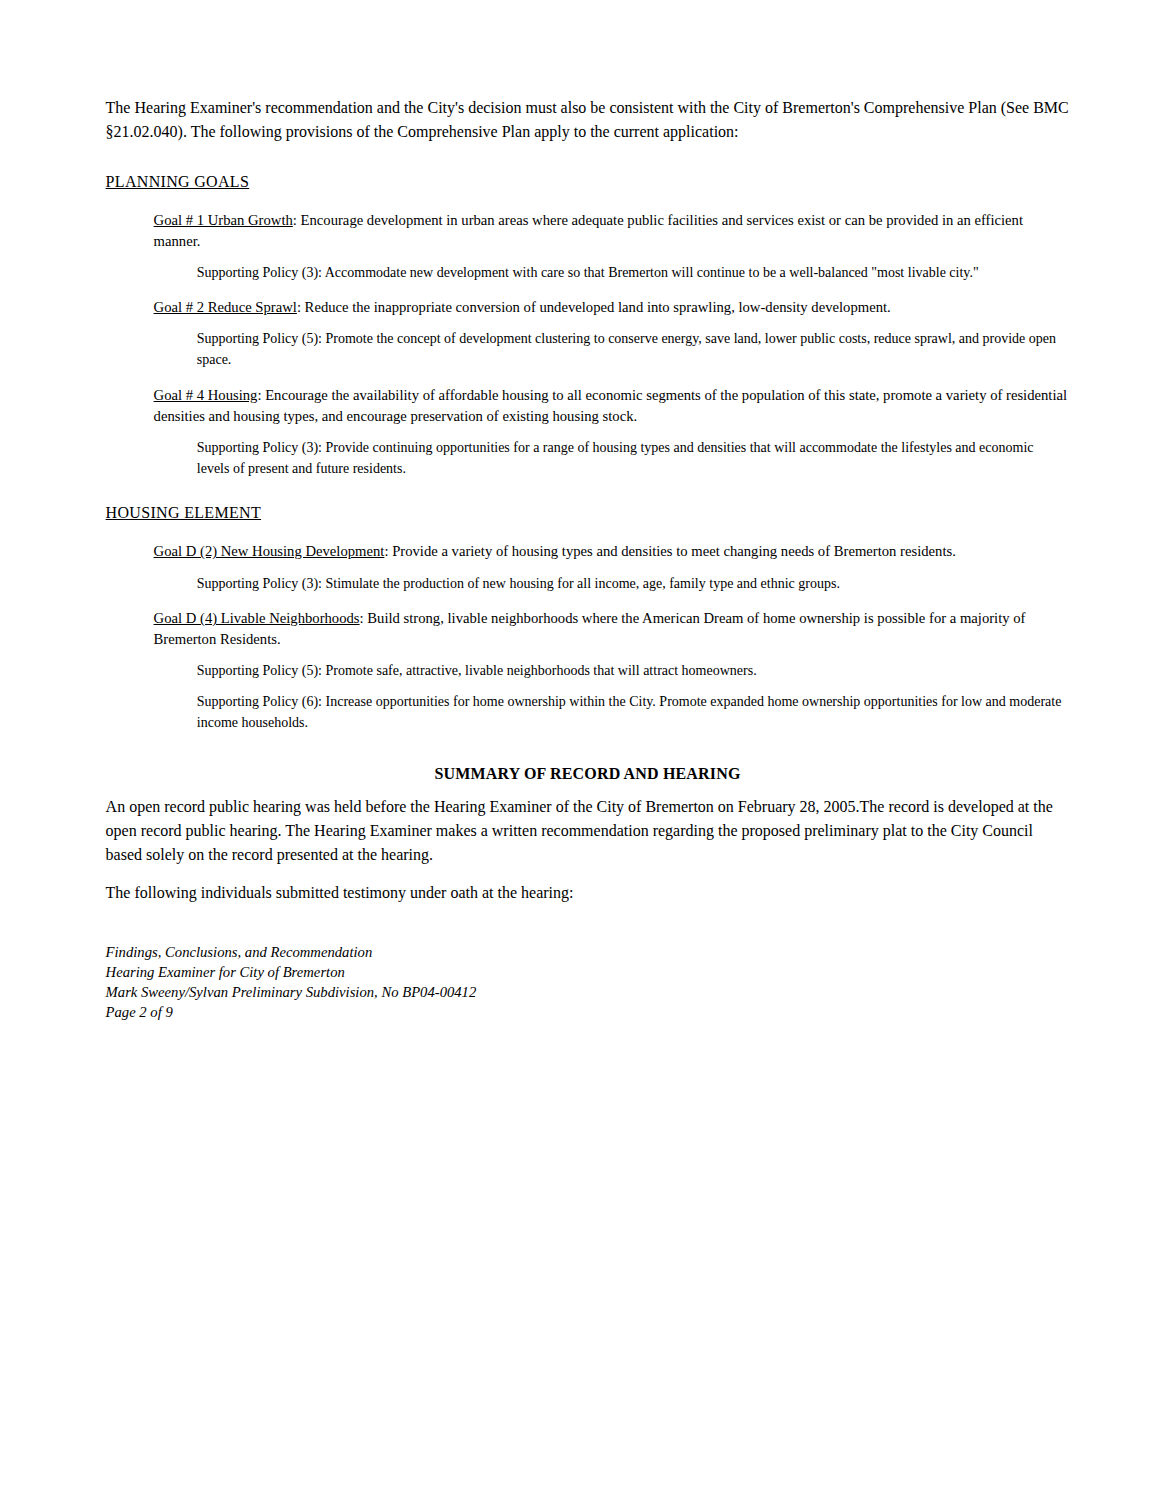The Hearing Examiner's recommendation and the City's decision must also be consistent with the City of Bremerton's Comprehensive Plan (See BMC §21.02.040). The following provisions of the Comprehensive Plan apply to the current application:
PLANNING GOALS
Goal # 1 Urban Growth: Encourage development in urban areas where adequate public facilities and services exist or can be provided in an efficient manner.
Supporting Policy (3): Accommodate new development with care so that Bremerton will continue to be a well-balanced "most livable city."
Goal # 2 Reduce Sprawl: Reduce the inappropriate conversion of undeveloped land into sprawling, low-density development.
Supporting Policy (5): Promote the concept of development clustering to conserve energy, save land, lower public costs, reduce sprawl, and provide open space.
Goal # 4 Housing: Encourage the availability of affordable housing to all economic segments of the population of this state, promote a variety of residential densities and housing types, and encourage preservation of existing housing stock.
Supporting Policy (3): Provide continuing opportunities for a range of housing types and densities that will accommodate the lifestyles and economic levels of present and future residents.
HOUSING ELEMENT
Goal D (2) New Housing Development: Provide a variety of housing types and densities to meet changing needs of Bremerton residents.
Supporting Policy (3): Stimulate the production of new housing for all income, age, family type and ethnic groups.
Goal D (4) Livable Neighborhoods: Build strong, livable neighborhoods where the American Dream of home ownership is possible for a majority of Bremerton Residents.
Supporting Policy (5): Promote safe, attractive, livable neighborhoods that will attract homeowners.
Supporting Policy (6): Increase opportunities for home ownership within the City. Promote expanded home ownership opportunities for low and moderate income households.
SUMMARY OF RECORD AND HEARING
An open record public hearing was held before the Hearing Examiner of the City of Bremerton on February 28, 2005.The record is developed at the open record public hearing. The Hearing Examiner makes a written recommendation regarding the proposed preliminary plat to the City Council based solely on the record presented at the hearing.
The following individuals submitted testimony under oath at the hearing:
Findings, Conclusions, and Recommendation
Hearing Examiner for City of Bremerton
Mark Sweeny/Sylvan Preliminary Subdivision, No BP04-00412
Page 2 of 9